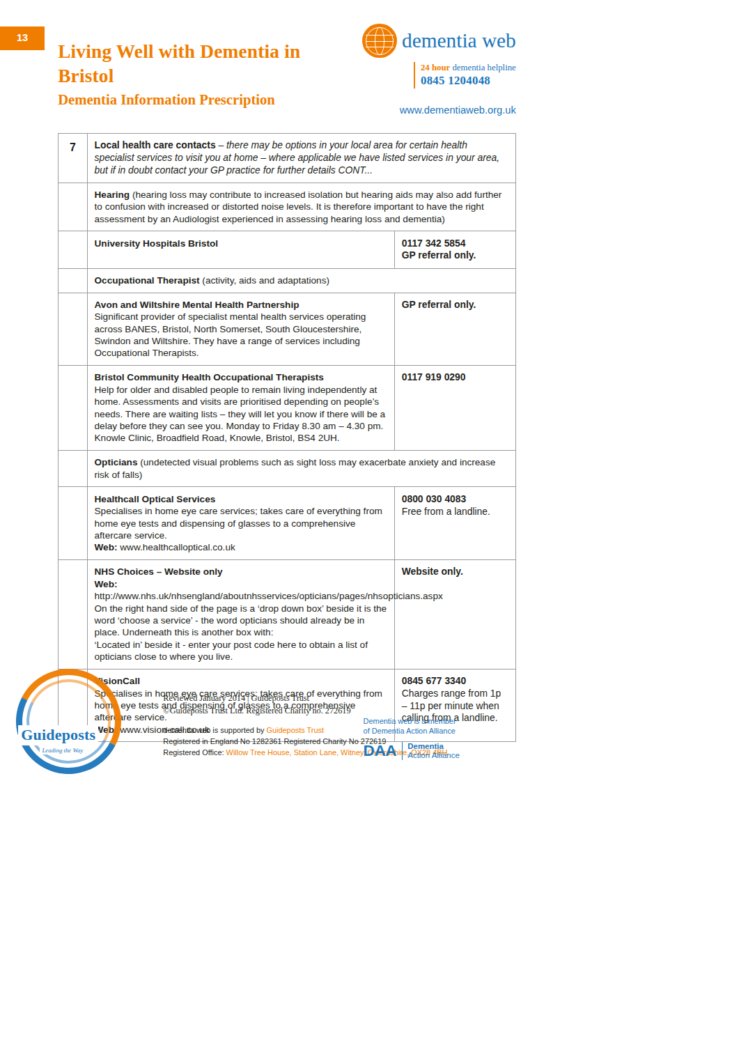13
Living Well with Dementia in Bristol
Dementia Information Prescription
dementia web
24 hour dementia helpline
0845 1204048
www.dementiaweb.org.uk
| 7 | Local health care contacts – there may be options in your local area for certain health specialist services to visit you at home – where applicable we have listed services in your area, but if in doubt contact your GP practice for further details CONT... |
| | Hearing (hearing loss may contribute to increased isolation but hearing aids may also add further to confusion with increased or distorted noise levels. It is therefore important to have the right assessment by an Audiologist experienced in assessing hearing loss and dementia) |
| | University Hospitals Bristol | 0117 342 5854 GP referral only. |
| | Occupational Therapist (activity, aids and adaptations) |
| | Avon and Wiltshire Mental Health Partnership Significant provider of specialist mental health services operating across BANES, Bristol, North Somerset, South Gloucestershire, Swindon and Wiltshire. They have a range of services including Occupational Therapists. | GP referral only. |
| | Bristol Community Health Occupational Therapists Help for older and disabled people to remain living independently at home. Assessments and visits are prioritised depending on people’s needs. There are waiting lists – they will let you know if there will be a delay before they can see you. Monday to Friday 8.30 am – 4.30 pm. Knowle Clinic, Broadfield Road, Knowle, Bristol, BS4 2UH. | 0117 919 0290 |
| | Opticians (undetected visual problems such as sight loss may exacerbate anxiety and increase risk of falls) |
| | Healthcall Optical Services Specialises in home eye care services; takes care of everything from home eye tests and dispensing of glasses to a comprehensive aftercare service. Web: www.healthcalloptical.co.uk | 0800 030 4083 Free from a landline. |
| | NHS Choices – Website only Web: http://www.nhs.uk/nhsengland/aboutnhsservices/opticians/pages/nhsopticians.aspx On the right hand side of the page is a ‘drop down box’ beside it is the word ‘choose a service’ - the word opticians should already be in place. Underneath this is another box with: ‘Located in’ beside it - enter your post code here to obtain a list of opticians close to where you live. | Website only. |
| | VisionCall Specialises in home eye care services; takes care of everything from home eye tests and dispensing of glasses to a comprehensive aftercare service. Web: www.vision-call.co.uk | 0845 677 3340 Charges range from 1p – 11p per minute when calling from a landline. |
Guideposts
Leading the Way
Reviewed January 2014 | Guideposts Trust
©Guideposts Trust Ltd. Registered Charity no. 272619
dementia web is supported by Guideposts Trust
Registered in England No 1282361 Registered Charity No 272619
Registered Office: Willow Tree House, Station Lane, Witney, Oxfordshire, OX28 4BH
Dementia web is a member
of Dementia Action Alliance
DAA
Dementia Action Alliance